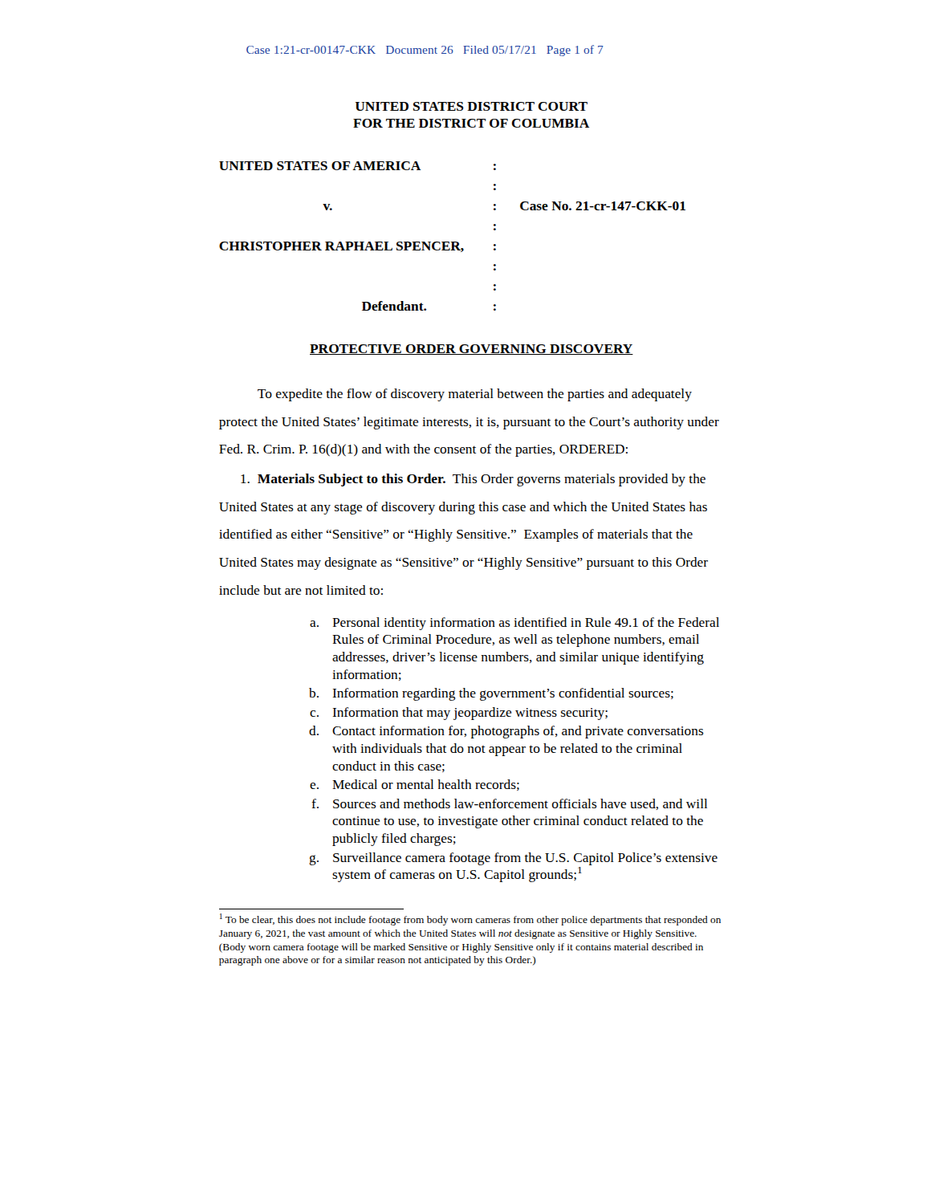Case 1:21-cr-00147-CKK Document 26 Filed 05/17/21 Page 1 of 7
UNITED STATES DISTRICT COURT
FOR THE DISTRICT OF COLUMBIA
| UNITED STATES OF AMERICA | : | |
| | : | |
| v. | : | Case No. 21-cr-147-CKK-01 |
| | : | |
| CHRISTOPHER RAPHAEL SPENCER, | : | |
| | : | |
| | : | |
| Defendant. | : | |
PROTECTIVE ORDER GOVERNING DISCOVERY
To expedite the flow of discovery material between the parties and adequately protect the United States’ legitimate interests, it is, pursuant to the Court’s authority under Fed. R. Crim. P. 16(d)(1) and with the consent of the parties, ORDERED:
1. Materials Subject to this Order. This Order governs materials provided by the United States at any stage of discovery during this case and which the United States has identified as either “Sensitive” or “Highly Sensitive.” Examples of materials that the United States may designate as “Sensitive” or “Highly Sensitive” pursuant to this Order include but are not limited to:
Personal identity information as identified in Rule 49.1 of the Federal Rules of Criminal Procedure, as well as telephone numbers, email addresses, driver’s license numbers, and similar unique identifying information;
Information regarding the government’s confidential sources;
Information that may jeopardize witness security;
Contact information for, photographs of, and private conversations with individuals that do not appear to be related to the criminal conduct in this case;
Medical or mental health records;
Sources and methods law-enforcement officials have used, and will continue to use, to investigate other criminal conduct related to the publicly filed charges;
Surveillance camera footage from the U.S. Capitol Police’s extensive system of cameras on U.S. Capitol grounds;1
1 To be clear, this does not include footage from body worn cameras from other police departments that responded on January 6, 2021, the vast amount of which the United States will not designate as Sensitive or Highly Sensitive. (Body worn camera footage will be marked Sensitive or Highly Sensitive only if it contains material described in paragraph one above or for a similar reason not anticipated by this Order.)